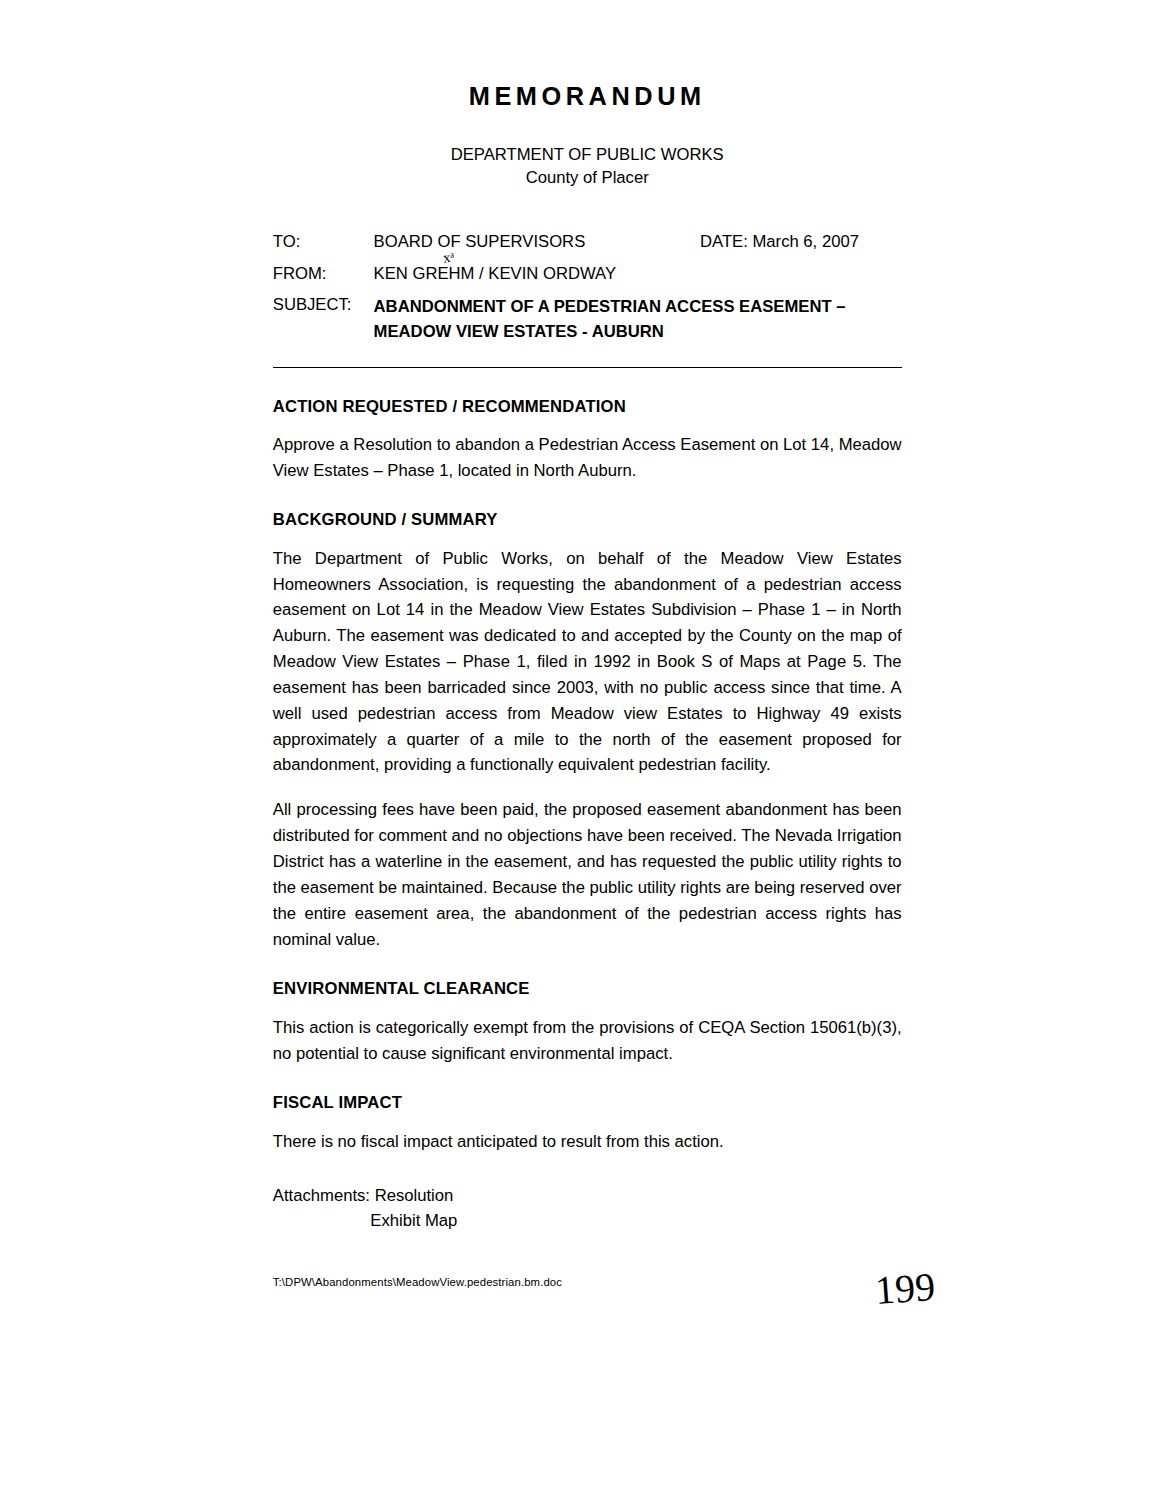MEMORANDUM
DEPARTMENT OF PUBLIC WORKS
County of Placer
| TO: | BOARD OF SUPERVISORS | DATE: March 6, 2007 |
| FROM: | KEN GREHM / KEVIN ORDWAY xᵃ |
| SUBJECT: | Abandonment of a Pedestrian Access Easement – Meadow View Estates - Auburn |
ACTION REQUESTED / RECOMMENDATION
Approve a Resolution to abandon a Pedestrian Access Easement on Lot 14, Meadow View Estates – Phase 1, located in North Auburn.
BACKGROUND / SUMMARY
The Department of Public Works, on behalf of the Meadow View Estates Homeowners Association, is requesting the abandonment of a pedestrian access easement on Lot 14 in the Meadow View Estates Subdivision – Phase 1 – in North Auburn. The easement was dedicated to and accepted by the County on the map of Meadow View Estates – Phase 1, filed in 1992 in Book S of Maps at Page 5. The easement has been barricaded since 2003, with no public access since that time. A well used pedestrian access from Meadow view Estates to Highway 49 exists approximately a quarter of a mile to the north of the easement proposed for abandonment, providing a functionally equivalent pedestrian facility.
All processing fees have been paid, the proposed easement abandonment has been distributed for comment and no objections have been received. The Nevada Irrigation District has a waterline in the easement, and has requested the public utility rights to the easement be maintained. Because the public utility rights are being reserved over the entire easement area, the abandonment of the pedestrian access rights has nominal value.
ENVIRONMENTAL CLEARANCE
This action is categorically exempt from the provisions of CEQA Section 15061(b)(3), no potential to cause significant environmental impact.
FISCAL IMPACT
There is no fiscal impact anticipated to result from this action.
Attachments: Resolution
Exhibit Map
T:\DPW\Abandonments\MeadowView.pedestrian.bm.doc
199